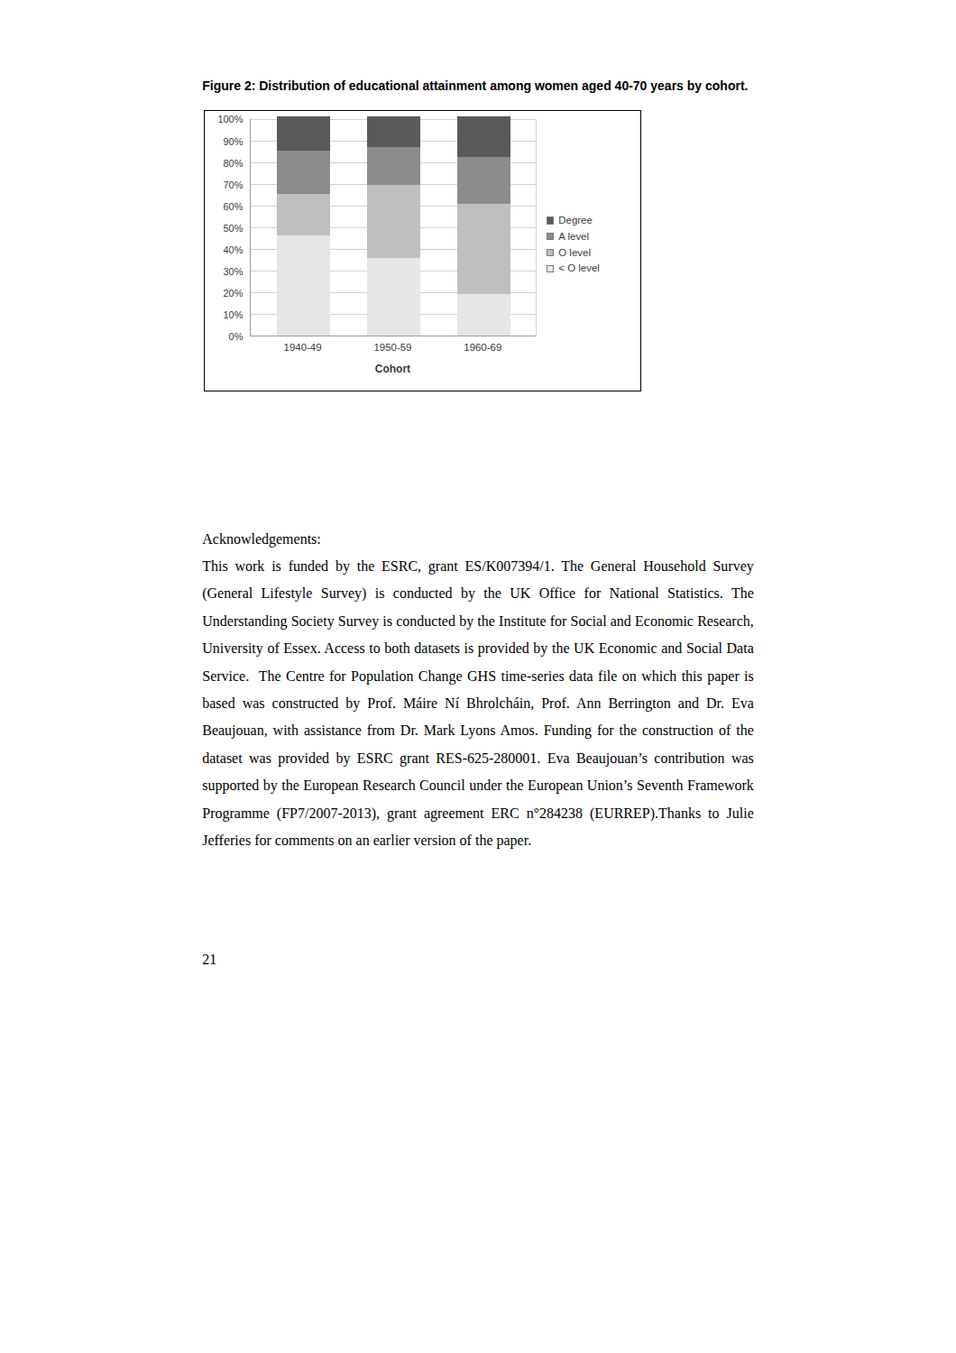Figure 2: Distribution of educational attainment among women aged 40-70 years by cohort.
100% 90% 80% 70% 60% 50% 40% 30% 20% 10% 0%
1940-49 1950-59 1960-69
Cohort
Degree
A level
O level
< O level
Acknowledgements:
This work is funded by the ESRC, grant ES/K007394/1. The General Household Survey (General Lifestyle Survey) is conducted by the UK Office for National Statistics. The Understanding Society Survey is conducted by the Institute for Social and Economic Research, University of Essex. Access to both datasets is provided by the UK Economic and Social Data Service. The Centre for Population Change GHS time-series data file on which this paper is based was constructed by Prof. Máire Ní Bhrolcháin, Prof. Ann Berrington and Dr. Eva Beaujouan, with assistance from Dr. Mark Lyons Amos. Funding for the construction of the dataset was provided by ESRC grant RES-625-280001. Eva Beaujouan’s contribution was supported by the European Research Council under the European Union’s Seventh Framework Programme (FP7/2007-2013), grant agreement ERC n°284238 (EURREP).Thanks to Julie Jefferies for comments on an earlier version of the paper.
21